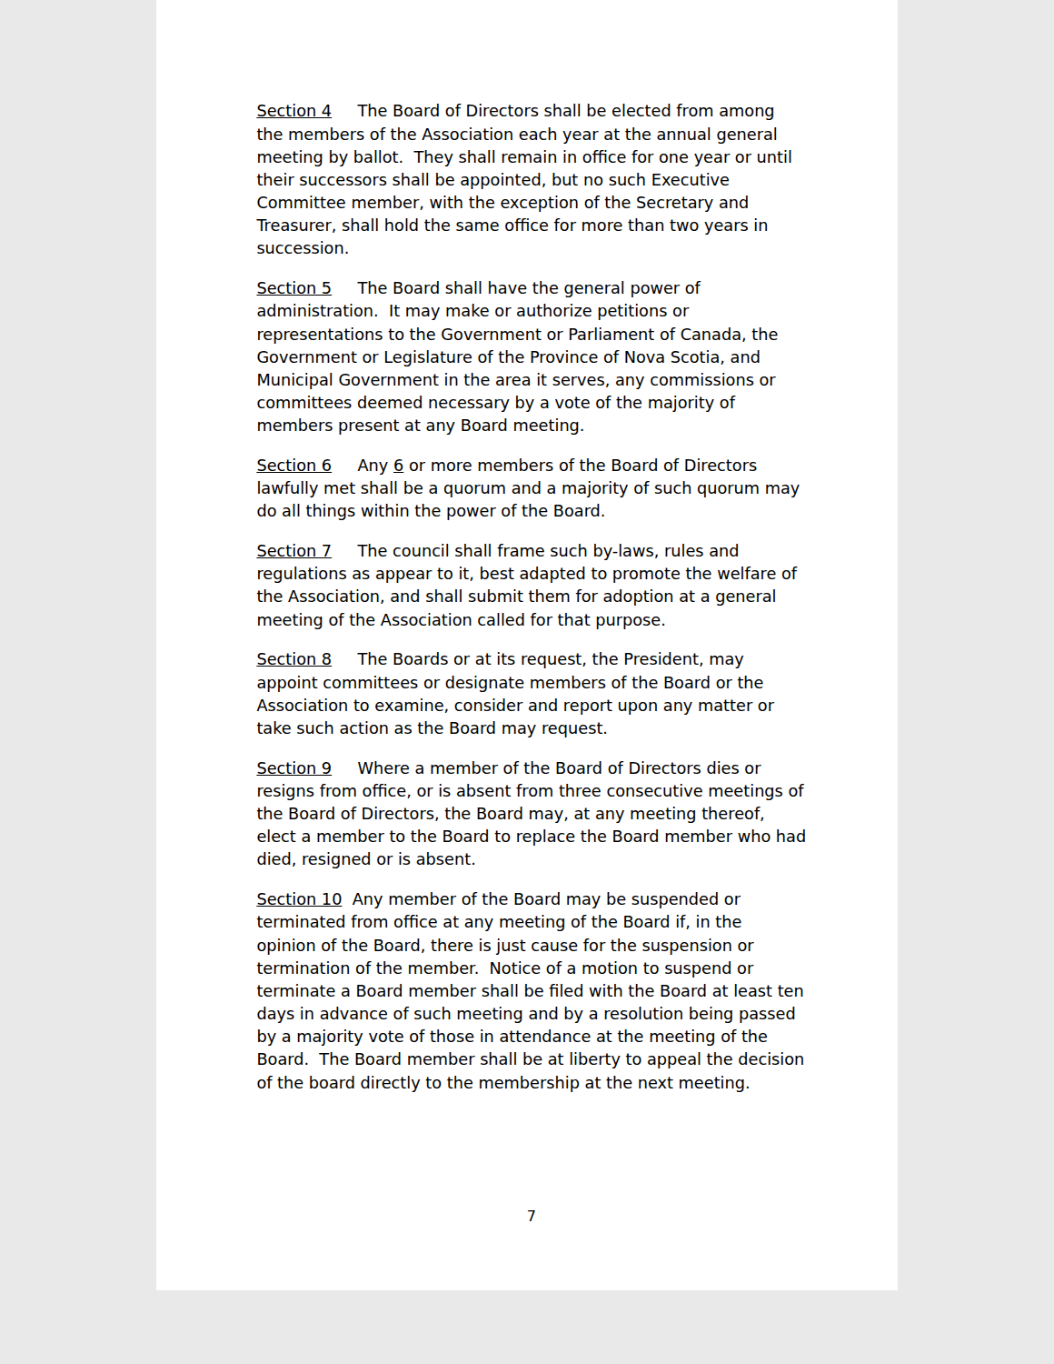Section 4 The Board of Directors shall be elected from among the members of the Association each year at the annual general meeting by ballot. They shall remain in office for one year or until their successors shall be appointed, but no such Executive Committee member, with the exception of the Secretary and Treasurer, shall hold the same office for more than two years in succession.
Section 5 The Board shall have the general power of administration. It may make or authorize petitions or representations to the Government or Parliament of Canada, the Government or Legislature of the Province of Nova Scotia, and Municipal Government in the area it serves, any commissions or committees deemed necessary by a vote of the majority of members present at any Board meeting.
Section 6 Any 6 or more members of the Board of Directors lawfully met shall be a quorum and a majority of such quorum may do all things within the power of the Board.
Section 7 The council shall frame such by-laws, rules and regulations as appear to it, best adapted to promote the welfare of the Association, and shall submit them for adoption at a general meeting of the Association called for that purpose.
Section 8 The Boards or at its request, the President, may appoint committees or designate members of the Board or the Association to examine, consider and report upon any matter or take such action as the Board may request.
Section 9 Where a member of the Board of Directors dies or resigns from office, or is absent from three consecutive meetings of the Board of Directors, the Board may, at any meeting thereof, elect a member to the Board to replace the Board member who had died, resigned or is absent.
Section 10 Any member of the Board may be suspended or terminated from office at any meeting of the Board if, in the opinion of the Board, there is just cause for the suspension or termination of the member. Notice of a motion to suspend or terminate a Board member shall be filed with the Board at least ten days in advance of such meeting and by a resolution being passed by a majority vote of those in attendance at the meeting of the Board. The Board member shall be at liberty to appeal the decision of the board directly to the membership at the next meeting.
7